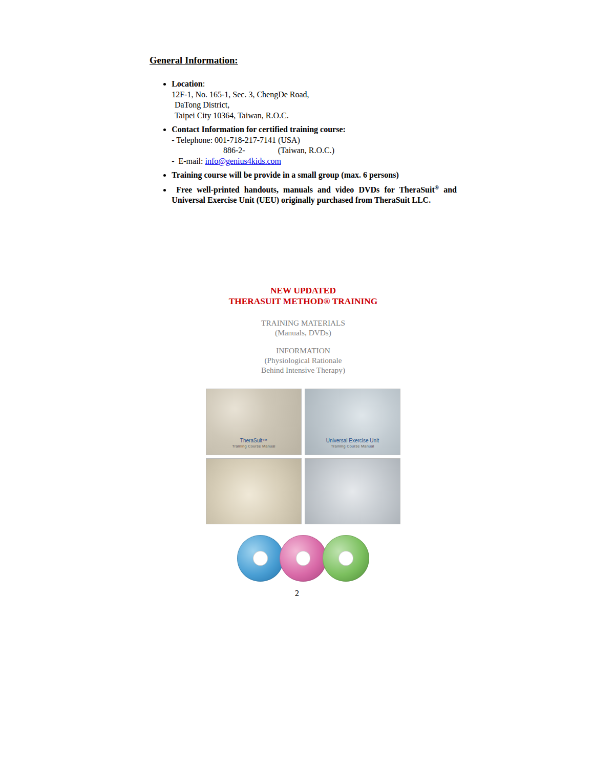General Information:
Location: 12F-1, No. 165-1, Sec. 3, ChengDe Road, DaTong District, Taipei City 10364, Taiwan, R.O.C.
Contact Information for certified training course: - Telephone: 001-718-217-7141 (USA) 886-2- (Taiwan, R.O.C.) - E-mail: info@genius4kids.com
Training course will be provide in a small group (max. 6 persons)
Free well-printed handouts, manuals and video DVDs for TheraSuit® and Universal Exercise Unit (UEU) originally purchased from TheraSuit LLC.
NEW UPDATED
THERASUIT METHOD® TRAINING
TRAINING MATERIALS
(Manuals, DVDs)
INFORMATION
(Physiological Rationale
Behind Intensive Therapy)
TheraSuit™Training Course Manual
Universal Exercise UnitTraining Course Manual
2